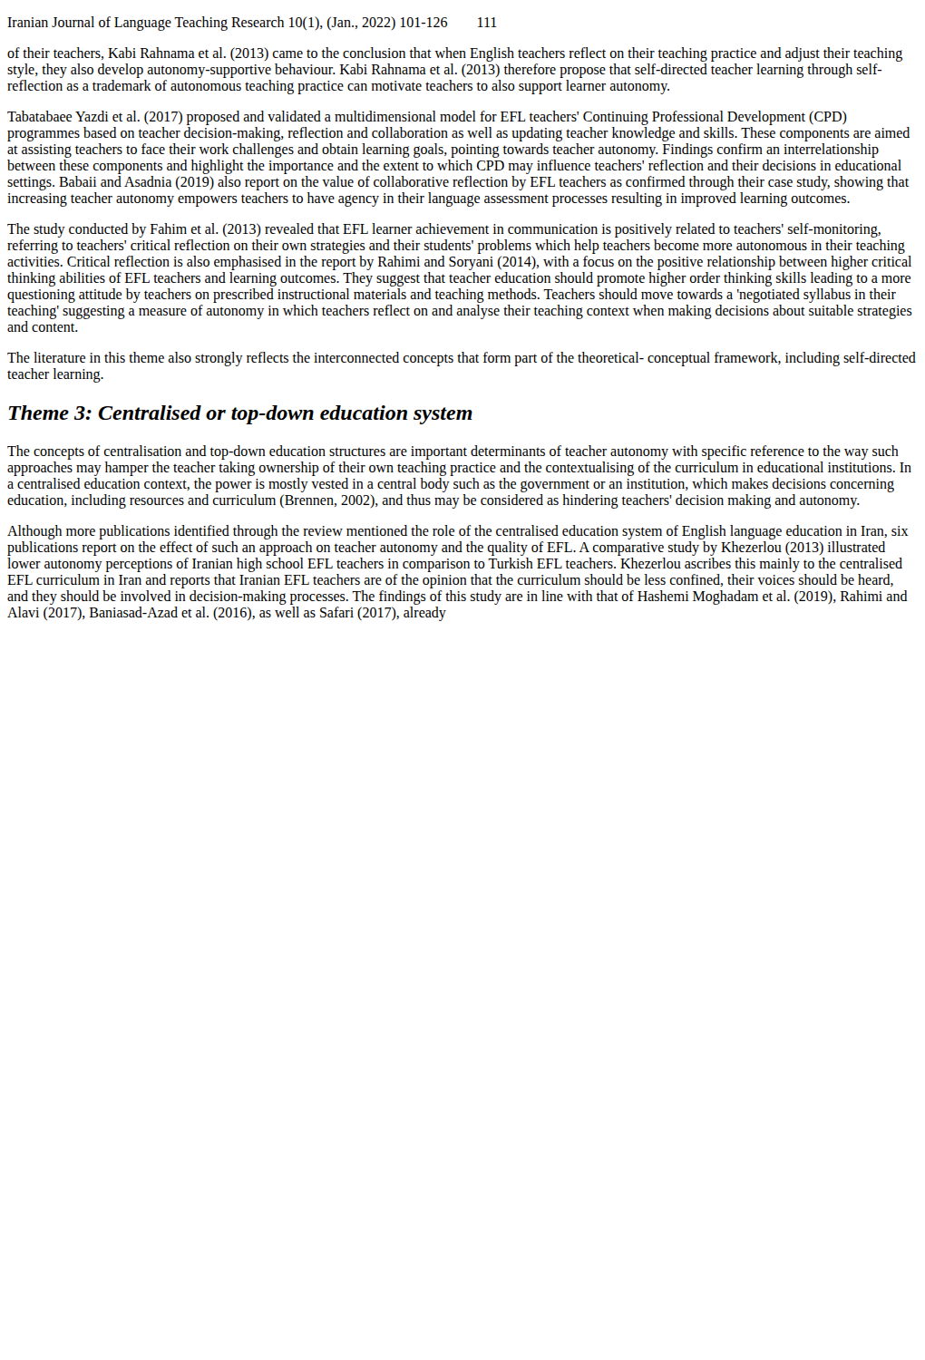Iranian Journal of Language Teaching Research 10(1), (Jan., 2022) 101-126 111
of their teachers, Kabi Rahnama et al. (2013) came to the conclusion that when English teachers reflect on their teaching practice and adjust their teaching style, they also develop autonomy-supportive behaviour. Kabi Rahnama et al. (2013) therefore propose that self-directed teacher learning through self-reflection as a trademark of autonomous teaching practice can motivate teachers to also support learner autonomy.
Tabatabaee Yazdi et al. (2017) proposed and validated a multidimensional model for EFL teachers' Continuing Professional Development (CPD) programmes based on teacher decision-making, reflection and collaboration as well as updating teacher knowledge and skills. These components are aimed at assisting teachers to face their work challenges and obtain learning goals, pointing towards teacher autonomy. Findings confirm an interrelationship between these components and highlight the importance and the extent to which CPD may influence teachers' reflection and their decisions in educational settings. Babaii and Asadnia (2019) also report on the value of collaborative reflection by EFL teachers as confirmed through their case study, showing that increasing teacher autonomy empowers teachers to have agency in their language assessment processes resulting in improved learning outcomes.
The study conducted by Fahim et al. (2013) revealed that EFL learner achievement in communication is positively related to teachers' self-monitoring, referring to teachers' critical reflection on their own strategies and their students' problems which help teachers become more autonomous in their teaching activities. Critical reflection is also emphasised in the report by Rahimi and Soryani (2014), with a focus on the positive relationship between higher critical thinking abilities of EFL teachers and learning outcomes. They suggest that teacher education should promote higher order thinking skills leading to a more questioning attitude by teachers on prescribed instructional materials and teaching methods. Teachers should move towards a 'negotiated syllabus in their teaching' suggesting a measure of autonomy in which teachers reflect on and analyse their teaching context when making decisions about suitable strategies and content.
The literature in this theme also strongly reflects the interconnected concepts that form part of the theoretical- conceptual framework, including self-directed teacher learning.
Theme 3: Centralised or top-down education system
The concepts of centralisation and top-down education structures are important determinants of teacher autonomy with specific reference to the way such approaches may hamper the teacher taking ownership of their own teaching practice and the contextualising of the curriculum in educational institutions. In a centralised education context, the power is mostly vested in a central body such as the government or an institution, which makes decisions concerning education, including resources and curriculum (Brennen, 2002), and thus may be considered as hindering teachers' decision making and autonomy.
Although more publications identified through the review mentioned the role of the centralised education system of English language education in Iran, six publications report on the effect of such an approach on teacher autonomy and the quality of EFL. A comparative study by Khezerlou (2013) illustrated lower autonomy perceptions of Iranian high school EFL teachers in comparison to Turkish EFL teachers. Khezerlou ascribes this mainly to the centralised EFL curriculum in Iran and reports that Iranian EFL teachers are of the opinion that the curriculum should be less confined, their voices should be heard, and they should be involved in decision-making processes. The findings of this study are in line with that of Hashemi Moghadam et al. (2019), Rahimi and Alavi (2017), Baniasad-Azad et al. (2016), as well as Safari (2017), already